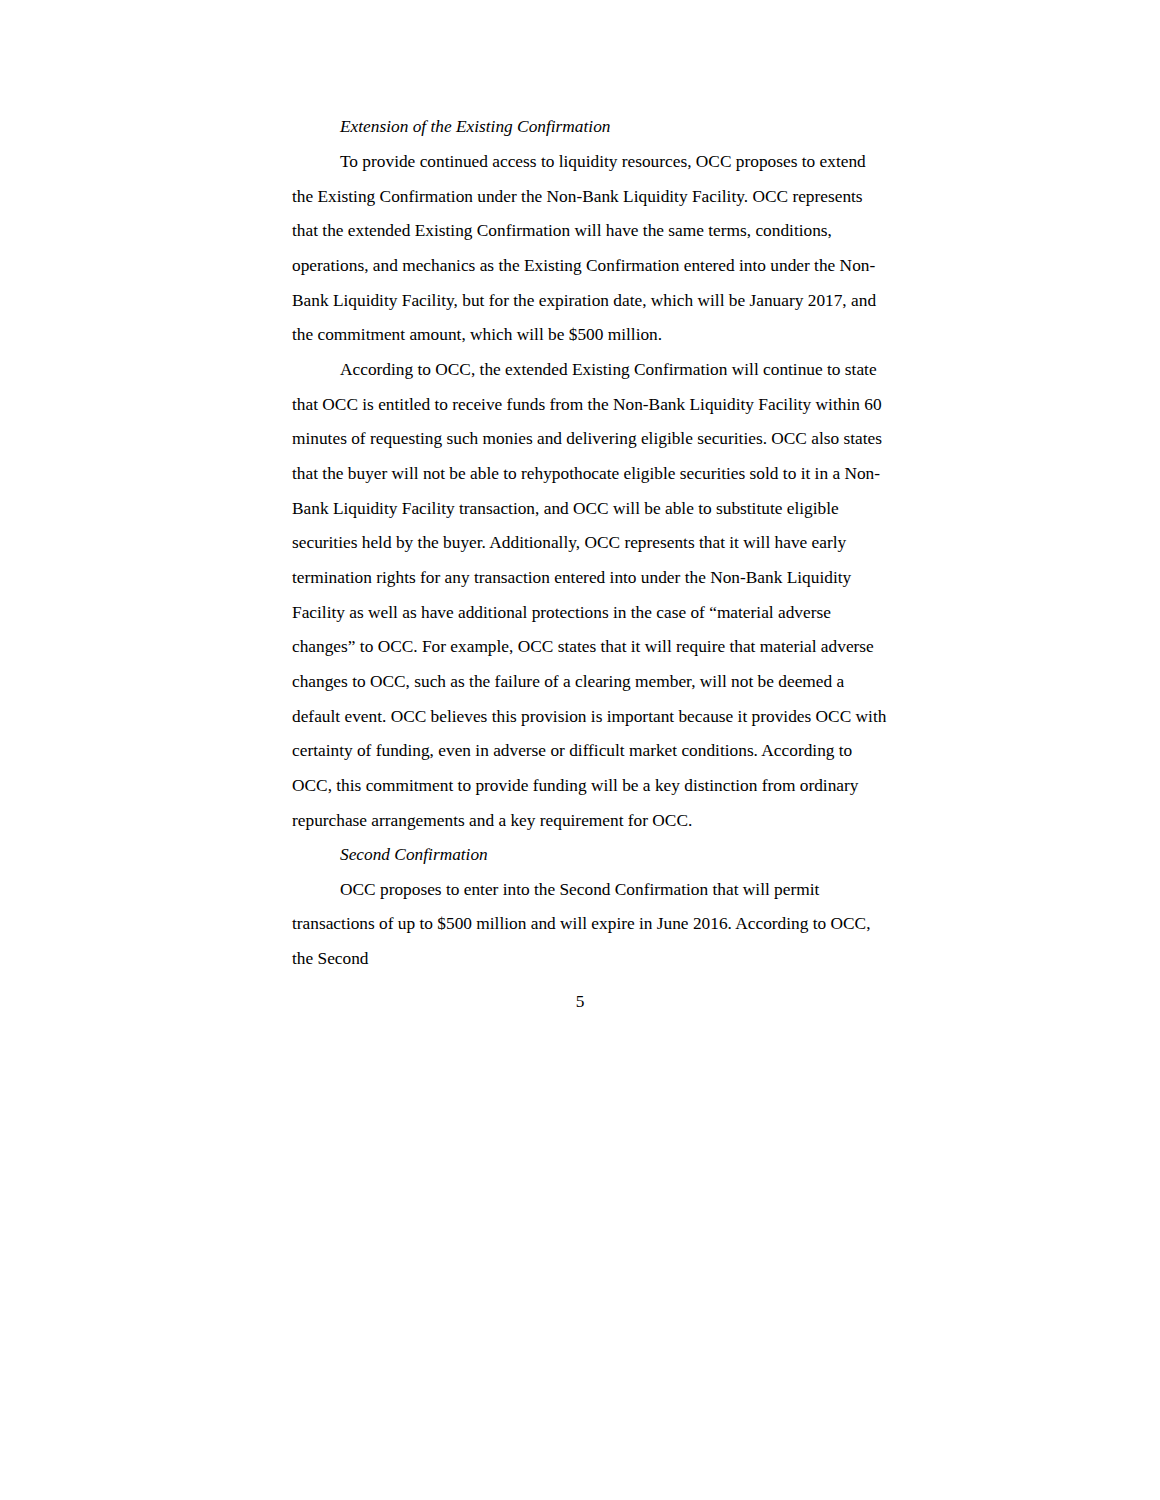Extension of the Existing Confirmation
To provide continued access to liquidity resources, OCC proposes to extend the Existing Confirmation under the Non-Bank Liquidity Facility. OCC represents that the extended Existing Confirmation will have the same terms, conditions, operations, and mechanics as the Existing Confirmation entered into under the Non-Bank Liquidity Facility, but for the expiration date, which will be January 2017, and the commitment amount, which will be $500 million.
According to OCC, the extended Existing Confirmation will continue to state that OCC is entitled to receive funds from the Non-Bank Liquidity Facility within 60 minutes of requesting such monies and delivering eligible securities. OCC also states that the buyer will not be able to rehypothocate eligible securities sold to it in a Non-Bank Liquidity Facility transaction, and OCC will be able to substitute eligible securities held by the buyer. Additionally, OCC represents that it will have early termination rights for any transaction entered into under the Non-Bank Liquidity Facility as well as have additional protections in the case of “material adverse changes” to OCC. For example, OCC states that it will require that material adverse changes to OCC, such as the failure of a clearing member, will not be deemed a default event. OCC believes this provision is important because it provides OCC with certainty of funding, even in adverse or difficult market conditions. According to OCC, this commitment to provide funding will be a key distinction from ordinary repurchase arrangements and a key requirement for OCC.
Second Confirmation
OCC proposes to enter into the Second Confirmation that will permit transactions of up to $500 million and will expire in June 2016. According to OCC, the Second
5